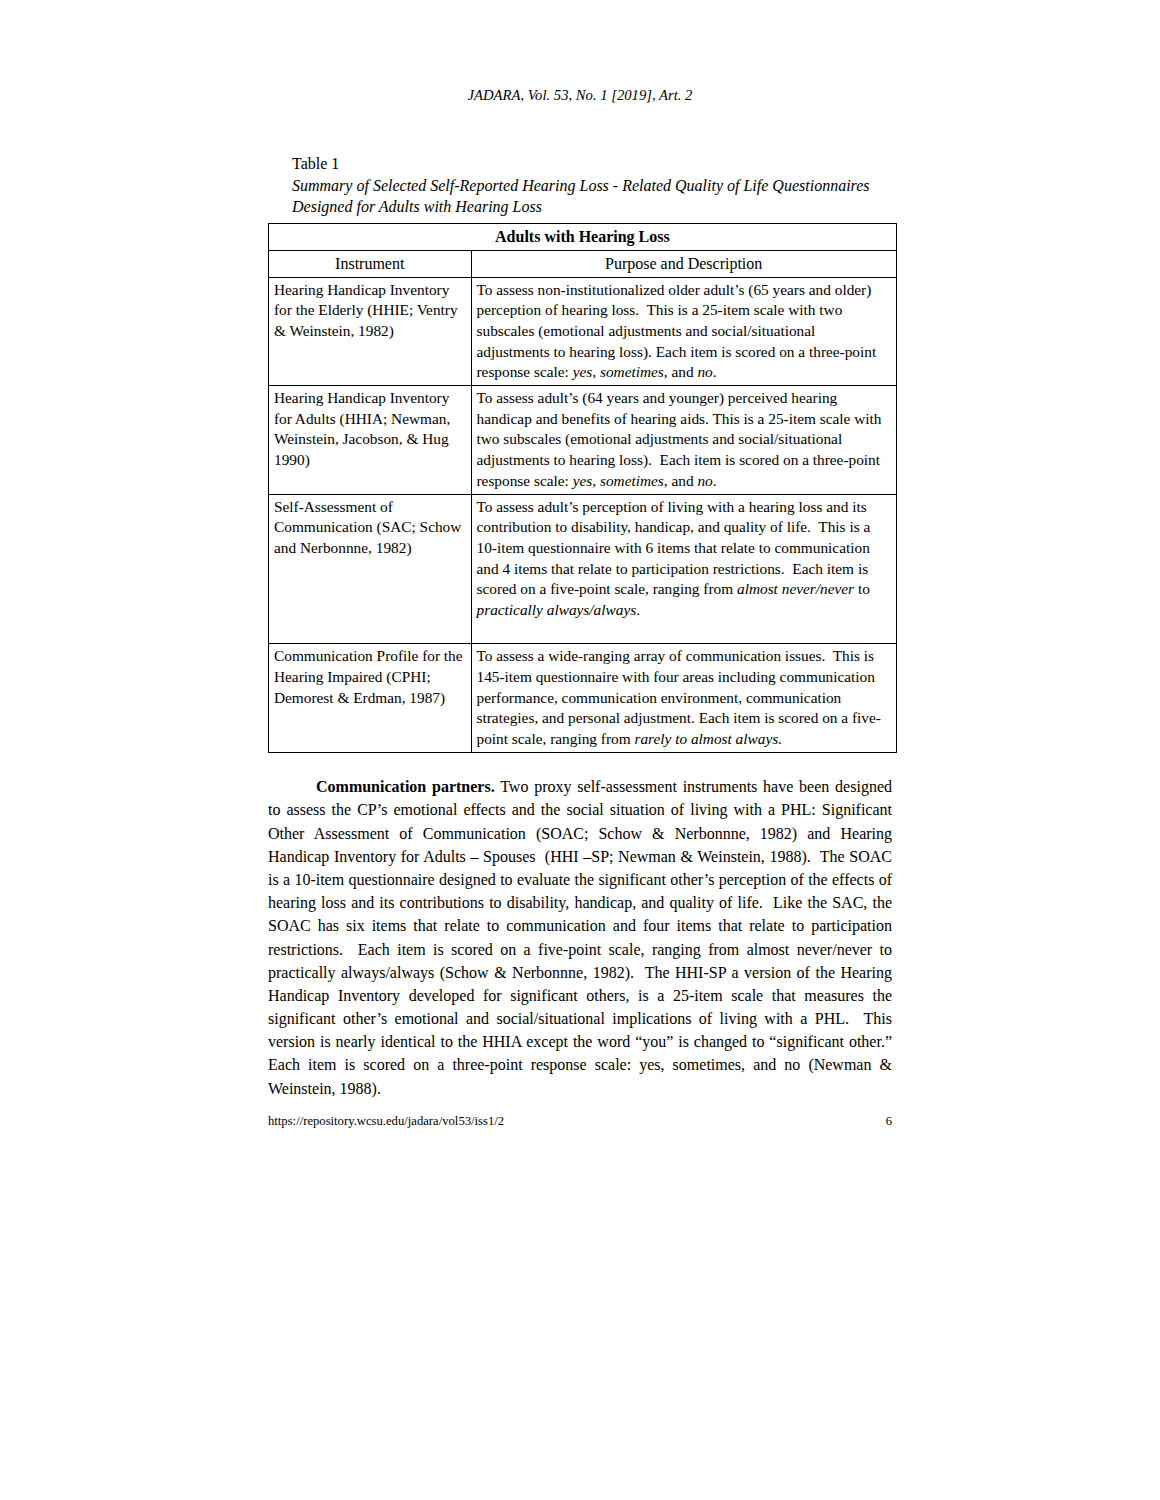JADARA, Vol. 53, No. 1 [2019], Art. 2
Table 1 Summary of Selected Self-Reported Hearing Loss - Related Quality of Life Questionnaires
Designed for Adults with Hearing Loss
| Adults with Hearing Loss |
| --- |
| Instrument | Purpose and Description |
| Hearing Handicap Inventory for the Elderly (HHIE; Ventry & Weinstein, 1982) | To assess non-institutionalized older adult’s (65 years and older) perception of hearing loss. This is a 25-item scale with two subscales (emotional adjustments and social/situational adjustments to hearing loss). Each item is scored on a three-point response scale: yes , sometimes , and no . |
| Hearing Handicap Inventory for Adults (HHIA; Newman, Weinstein, Jacobson, & Hug 1990) | To assess adult’s (64 years and younger) perceived hearing handicap and benefits of hearing aids. This is a 25-item scale with two subscales (emotional adjustments and social/situational adjustments to hearing loss). Each item is scored on a three-point response scale: yes , sometimes , and no . |
| Self-Assessment of Communication (SAC; Schow and Nerbonnne, 1982) | To assess adult’s perception of living with a hearing loss and its contribution to disability, handicap, and quality of life. This is a 10-item questionnaire with 6 items that relate to communication and 4 items that relate to participation restrictions. Each item is scored on a five-point scale, ranging from almost never/never to practically always/always . |
| Communication Profile for the Hearing Impaired (CPHI; Demorest & Erdman, 1987) | To assess a wide-ranging array of communication issues. This is 145-item questionnaire with four areas including communication performance, communication environment, communication strategies, and personal adjustment. Each item is scored on a five-point scale, ranging from rarely to almost always. |
Communication partners. Two proxy self-assessment instruments have been designed to assess the CP’s emotional effects and the social situation of living with a PHL: Significant Other Assessment of Communication (SOAC; Schow & Nerbonnne, 1982) and Hearing Handicap Inventory for Adults – Spouses (HHI –SP; Newman & Weinstein, 1988). The SOAC is a 10-item questionnaire designed to evaluate the significant other’s perception of the effects of hearing loss and its contributions to disability, handicap, and quality of life. Like the SAC, the SOAC has six items that relate to communication and four items that relate to participation restrictions. Each item is scored on a five-point scale, ranging from almost never/never to practically always/always (Schow & Nerbonnne, 1982). The HHI-SP a version of the Hearing Handicap Inventory developed for significant others, is a 25-item scale that measures the significant other’s emotional and social/situational implications of living with a PHL. This version is nearly identical to the HHIA except the word “you” is changed to “significant other.” Each item is scored on a three-point response scale: yes, sometimes, and no (Newman & Weinstein, 1988).
https://repository.wcsu.edu/jadara/vol53/iss1/2 6